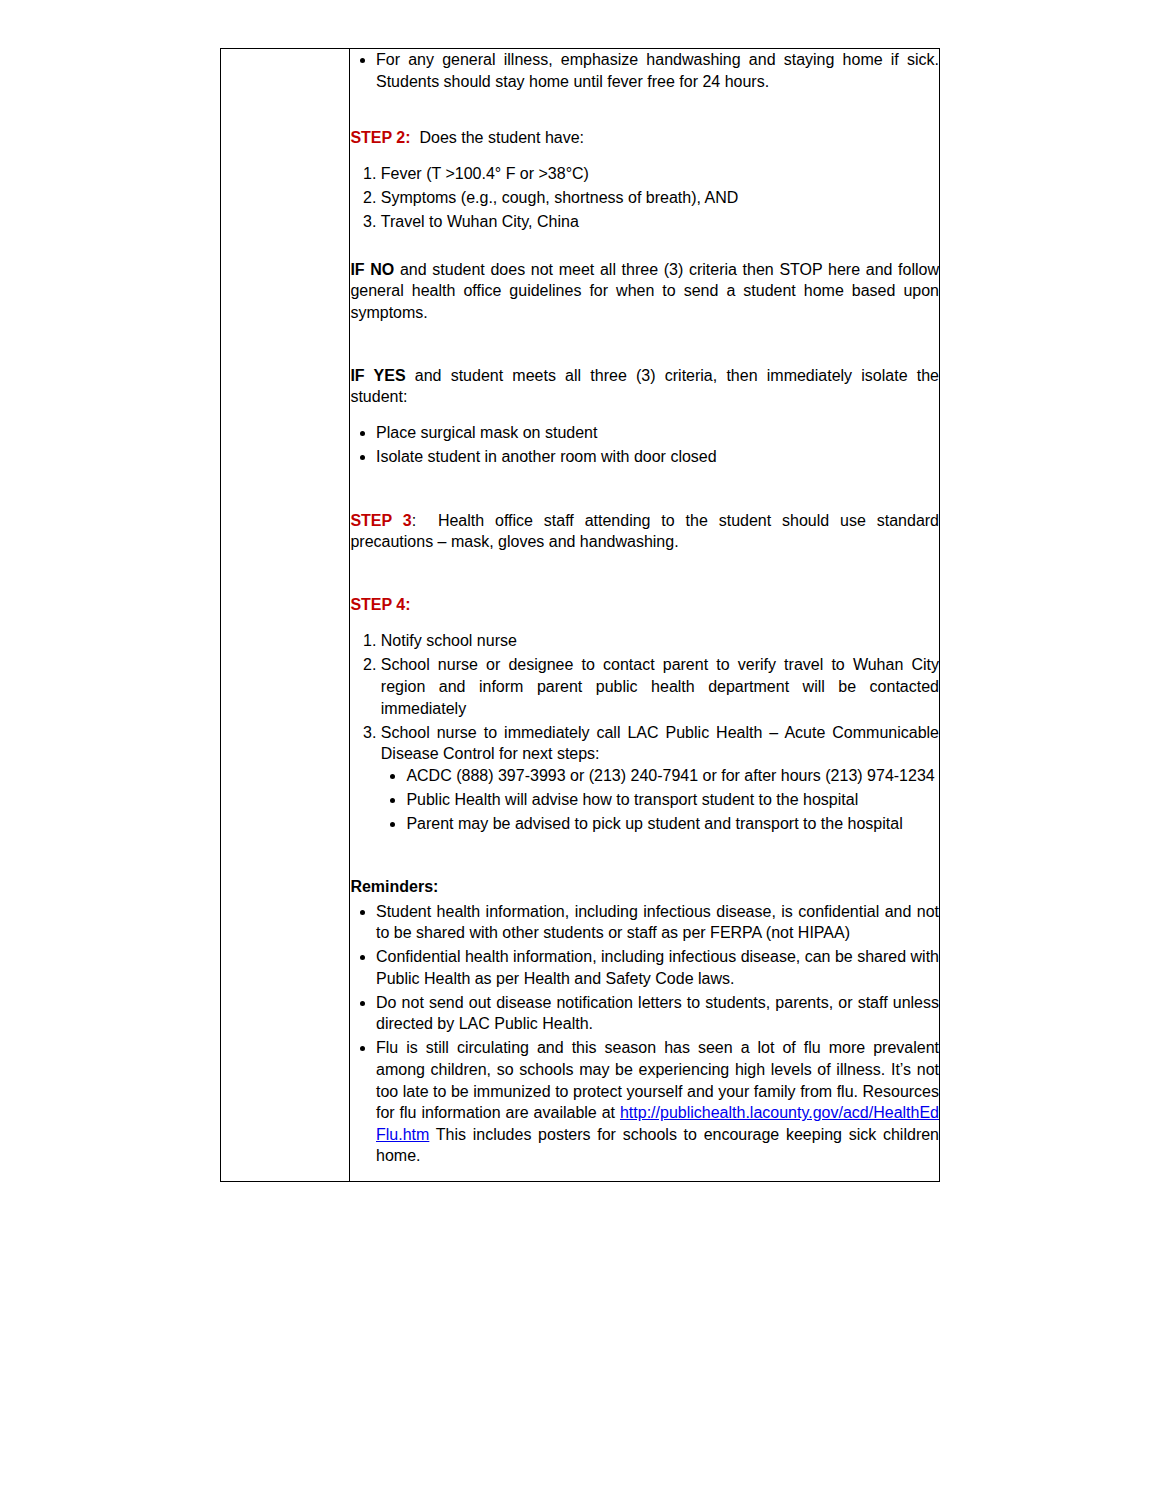| | For any general illness, emphasize handwashing and staying home if sick. Students should stay home until fever free for 24 hours. STEP 2: Does the student have: Fever (T >100.4° F or >38°C) Symptoms (e.g., cough, shortness of breath), AND Travel to Wuhan City, China IF NO and student does not meet all three (3) criteria then STOP here and follow general health office guidelines for when to send a student home based upon symptoms. IF YES and student meets all three (3) criteria, then immediately isolate the student: Place surgical mask on student Isolate student in another room with door closed STEP 3 : Health office staff attending to the student should use standard precautions – mask, gloves and handwashing. STEP 4: Notify school nurse School nurse or designee to contact parent to verify travel to Wuhan City region and inform parent public health department will be contacted immediately School nurse to immediately call LAC Public Health – Acute Communicable Disease Control for next steps: ACDC (888) 397-3993 or (213) 240-7941 or for after hours (213) 974-1234 Public Health will advise how to transport student to the hospital Parent may be advised to pick up student and transport to the hospital Reminders: Student health information, including infectious disease, is confidential and not to be shared with other students or staff as per FERPA (not HIPAA) Confidential health information, including infectious disease, can be shared with Public Health as per Health and Safety Code laws. Do not send out disease notification letters to students, parents, or staff unless directed by LAC Public Health. Flu is still circulating and this season has seen a lot of flu more prevalent among children, so schools may be experiencing high levels of illness. It’s not too late to be immunized to protect yourself and your family from flu. Resources for flu information are available at http://publichealth.lacounty.gov/acd/HealthEdFlu.htm This includes posters for schools to encourage keeping sick children home. |